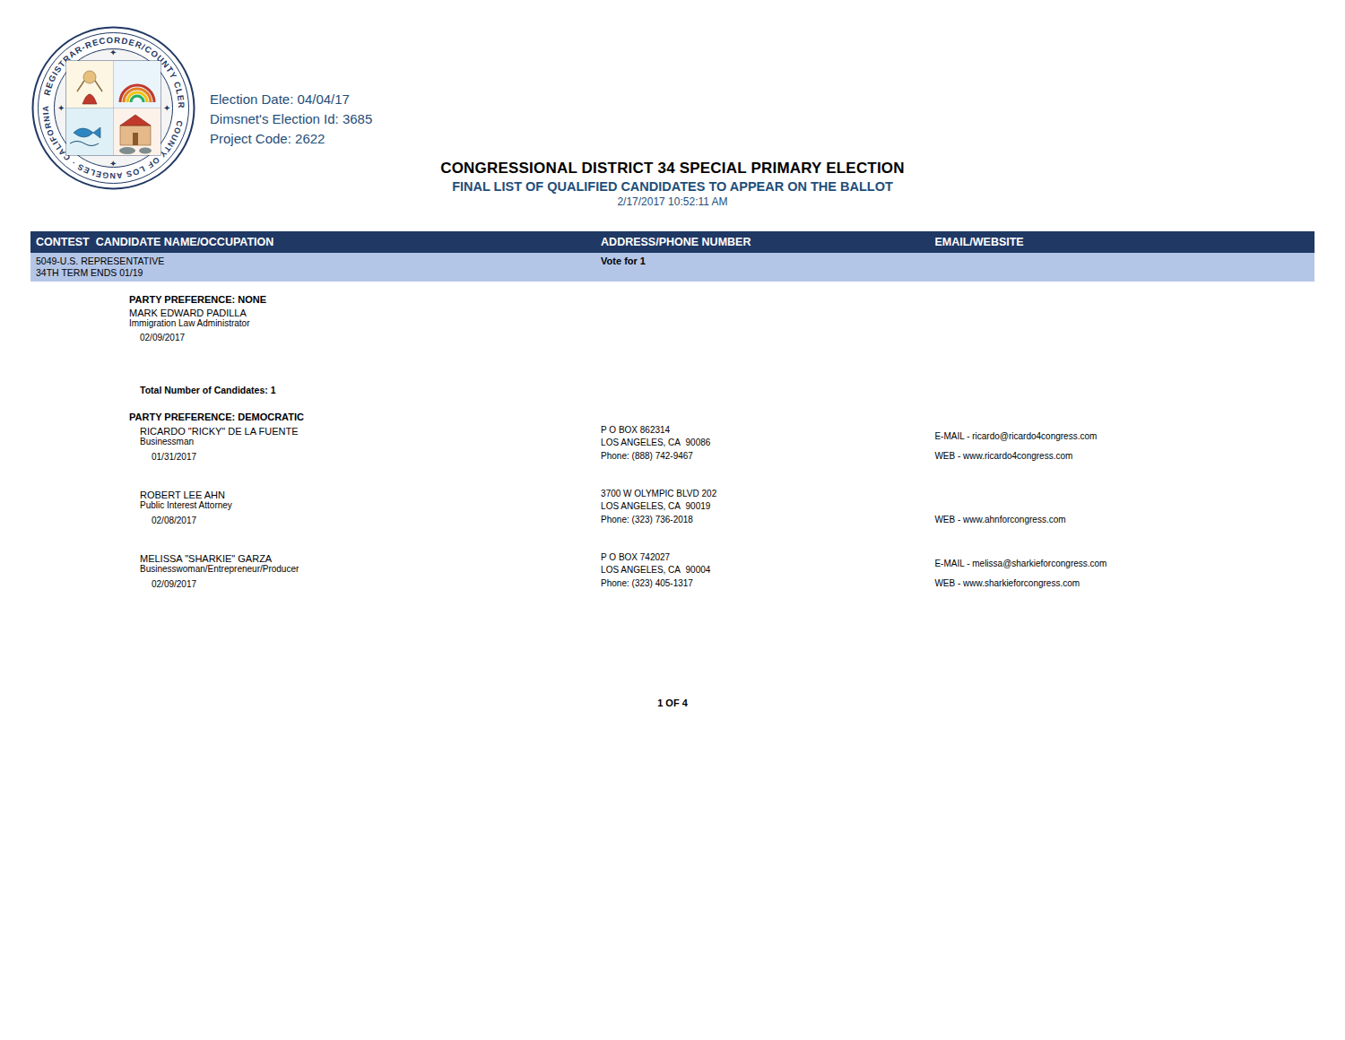REGISTRAR-RECORDER/COUNTY CLERK COUNTY OF LOS ANGELES · CALIFORNIA ✦ ✦ ✦ ✦
Election Date: 04/04/17
Dimsnet's Election Id: 3685
Project Code: 2622
CONGRESSIONAL DISTRICT 34 SPECIAL PRIMARY ELECTION
FINAL LIST OF QUALIFIED CANDIDATES TO APPEAR ON THE BALLOT
2/17/2017 10:52:11 AM
| CONTEST CANDIDATE NAME/OCCUPATION | ADDRESS/PHONE NUMBER | EMAIL/WEBSITE |
| --- | --- | --- |
| 5049-U.S. REPRESENTATIVE 34TH TERM ENDS 01/19 | Vote for 1 | |
| PARTY PREFERENCE: NONE | | |
| MARK EDWARD PADILLA Immigration Law Administrator | | |
| 02/09/2017 | | |
| Total Number of Candidates: 1 | | |
| PARTY PREFERENCE: DEMOCRATIC | | |
| RICARDO "RICKY" DE LA FUENTE Businessman | P O BOX 862314 LOS ANGELES, CA 90086 | E-MAIL - ricardo@ricardo4congress.com |
| 01/31/2017 | Phone: (888) 742-9467 | WEB - www.ricardo4congress.com |
| ROBERT LEE AHN Public Interest Attorney | 3700 W OLYMPIC BLVD 202 LOS ANGELES, CA 90019 | |
| 02/08/2017 | Phone: (323) 736-2018 | WEB - www.ahnforcongress.com |
| MELISSA "SHARKIE" GARZA Businesswoman/Entrepreneur/Producer | P O BOX 742027 LOS ANGELES, CA 90004 | E-MAIL - melissa@sharkieforcongress.com |
| 02/09/2017 | Phone: (323) 405-1317 | WEB - www.sharkieforcongress.com |
1 OF 4